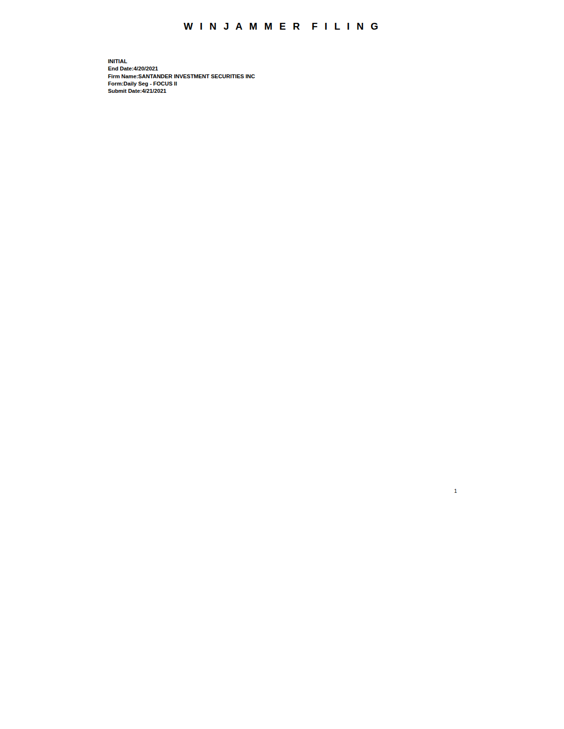W I N J A M M E R F I L I N G
INITIAL
End Date:4/20/2021
Firm Name:SANTANDER INVESTMENT SECURITIES INC
Form:Daily Seg - FOCUS II
Submit Date:4/21/2021
1